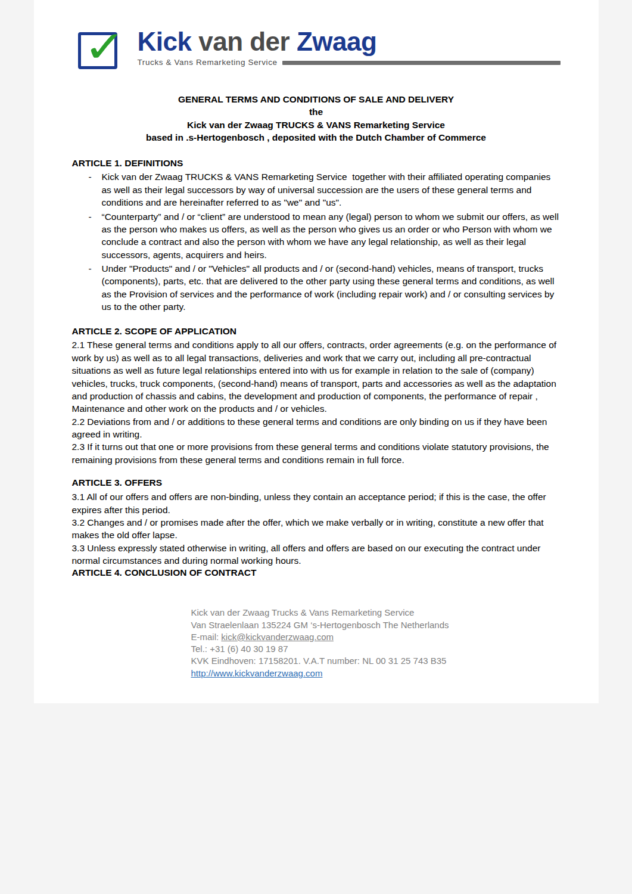✓
Kick van der Zwaag
Trucks & Vans Remarketing Service
GENERAL TERMS AND CONDITIONS OF SALE AND DELIVERY
the
Kick van der Zwaag TRUCKS & VANS Remarketing Service
based in .s-Hertogenbosch , deposited with the Dutch Chamber of Commerce
ARTICLE 1. DEFINITIONS
Kick van der Zwaag TRUCKS & VANS Remarketing Service together with their affiliated operating companies as well as their legal successors by way of universal succession are the users of these general terms and conditions and are hereinafter referred to as "we" and "us".
“Counterparty” and / or “client” are understood to mean any (legal) person to whom we submit our offers, as well as the person who makes us offers, as well as the person who gives us an order or who Person with whom we conclude a contract and also the person with whom we have any legal relationship, as well as their legal successors, agents, acquirers and heirs.
Under "Products" and / or "Vehicles" all products and / or (second-hand) vehicles, means of transport, trucks (components), parts, etc. that are delivered to the other party using these general terms and conditions, as well as the Provision of services and the performance of work (including repair work) and / or consulting services by us to the other party.
ARTICLE 2. SCOPE OF APPLICATION
2.1 These general terms and conditions apply to all our offers, contracts, order agreements (e.g. on the performance of work by us) as well as to all legal transactions, deliveries and work that we carry out, including all pre-contractual situations as well as future legal relationships entered into with us for example in relation to the sale of (company) vehicles, trucks, truck components, (second-hand) means of transport, parts and accessories as well as the adaptation and production of chassis and cabins, the development and production of components, the performance of repair , Maintenance and other work on the products and / or vehicles.
2.2 Deviations from and / or additions to these general terms and conditions are only binding on us if they have been agreed in writing.
2.3 If it turns out that one or more provisions from these general terms and conditions violate statutory provisions, the remaining provisions from these general terms and conditions remain in full force.
ARTICLE 3. OFFERS
3.1 All of our offers and offers are non-binding, unless they contain an acceptance period; if this is the case, the offer expires after this period.
3.2 Changes and / or promises made after the offer, which we make verbally or in writing, constitute a new offer that makes the old offer lapse.
3.3 Unless expressly stated otherwise in writing, all offers and offers are based on our executing the contract under normal circumstances and during normal working hours.
ARTICLE 4. CONCLUSION OF CONTRACT
Kick van der Zwaag Trucks & Vans Remarketing Service
Van Straelenlaan 135224 GM ‘s-Hertogenbosch The Netherlands
E-mail: kick@kickvanderzwaag.com
Tel.: +31 (6) 40 30 19 87
KVK Eindhoven: 17158201. V.A.T number: NL 00 31 25 743 B35
http://www.kickvanderzwaag.com